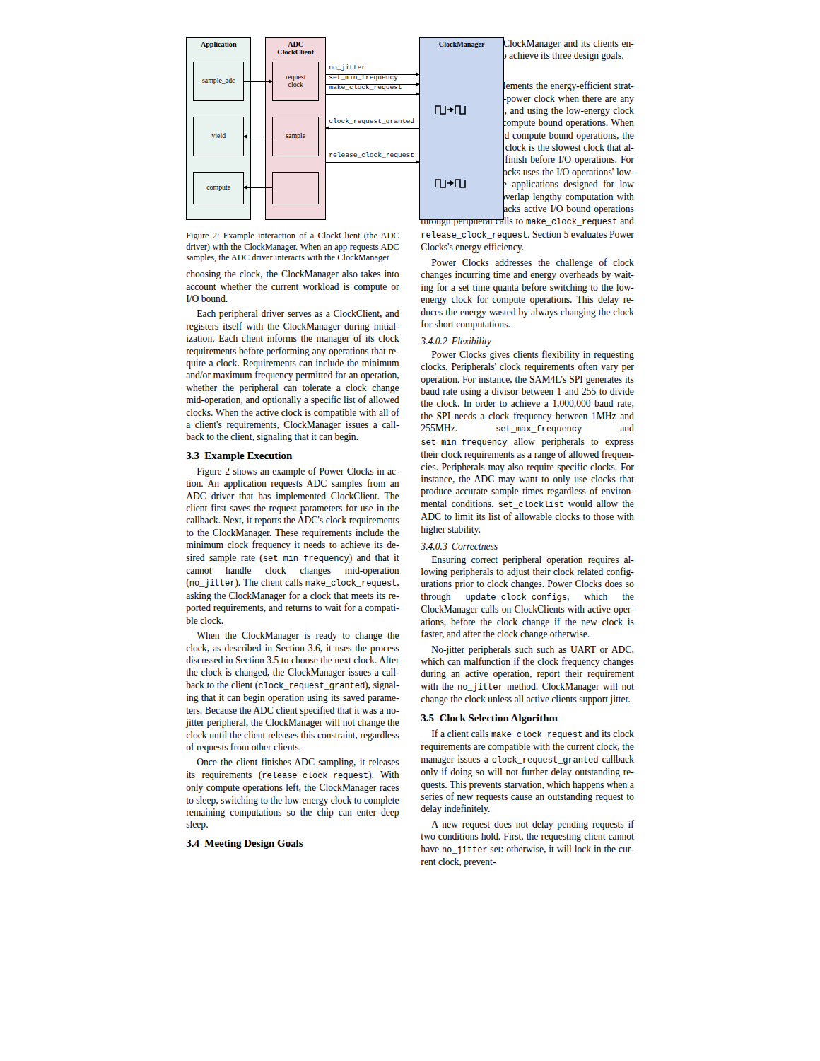Application
ADC
ClockClient
ClockManager
sample_adc
yield
compute
request
clock
sample
no_jitter
set_min_frequency
make_clock_request
clock_request_granted
release_clock_request
Figure 2: Example interaction of a ClockClient (the ADC driver) with the ClockManager. When an app requests ADC samples, the ADC driver interacts with the ClockManager
choosing the clock, the ClockManager also takes into account whether the current workload is compute or I/O bound.
Each peripheral driver serves as a ClockClient, and registers itself with the ClockManager during initialization. Each client informs the manager of its clock requirements before performing any operations that require a clock. Requirements can include the minimum and/or maximum frequency permitted for an operation, whether the peripheral can tolerate a clock change mid-operation, and optionally a specific list of allowed clocks. When the active clock is compatible with all of a client's requirements, ClockManager issues a callback to the client, signaling that it can begin.
3.3 Example Execution
Figure 2 shows an example of Power Clocks in action. An application requests ADC samples from an ADC driver that has implemented ClockClient. The client first saves the request parameters for use in the callback. Next, it reports the ADC's clock requirements to the ClockManager. These requirements include the minimum clock frequency it needs to achieve its desired sample rate (set_min_frequency) and that it cannot handle clock changes mid-operation (no_jitter). The client calls make_clock_request, asking the ClockManager for a clock that meets its reported requirements, and returns to wait for a compatible clock.
When the ClockManager is ready to change the clock, as described in Section 3.6, it uses the process discussed in Section 3.5 to choose the next clock. After the clock is changed, the ClockManager issues a callback to the client (clock_request_granted), signaling that it can begin operation using its saved parameters. Because the ADC client specified that it was a no-jitter peripheral, the ClockManager will not change the clock until the client releases this constraint, regardless of requests from other clients.
Once the client finishes ADC sampling, it releases its requirements (release_clock_request). With only compute operations left, the ClockManager races to sleep, switching to the low-energy clock to complete remaining computations so the chip can enter deep sleep.
3.4 Meeting Design Goals
The API between ClockManager and its clients enables Power Clocks to achieve its three design goals.
3.4.0.1 Efficiency
Power Clocks implements the energy-efficient strategy of using the low-power clock when there are any I/O bound operations, and using the low-energy clock when there are only compute bound operations. When there are both I/O and compute bound operations, the most energy efficient clock is the slowest clock that allows computation to finish before I/O operations. For such cases, Power Clocks uses the I/O operations' low-power clock because applications designed for low power nodes rarely overlap lengthy computation with I/O. Power Clocks tracks active I/O bound operations through peripheral calls to make_clock_request and release_clock_request. Section 5 evaluates Power Clocks's energy efficiency.
Power Clocks addresses the challenge of clock changes incurring time and energy overheads by waiting for a set time quanta before switching to the low-energy clock for compute operations. This delay reduces the energy wasted by always changing the clock for short computations.
3.4.0.2 Flexibility
Power Clocks gives clients flexibility in requesting clocks. Peripherals' clock requirements often vary per operation. For instance, the SAM4L's SPI generates its baud rate using a divisor between 1 and 255 to divide the clock. In order to achieve a 1,000,000 baud rate, the SPI needs a clock frequency between 1MHz and 255MHz. set_max_frequency and set_min_frequency allow peripherals to express their clock requirements as a range of allowed frequencies. Peripherals may also require specific clocks. For instance, the ADC may want to only use clocks that produce accurate sample times regardless of environmental conditions. set_clocklist would allow the ADC to limit its list of allowable clocks to those with higher stability.
3.4.0.3 Correctness
Ensuring correct peripheral operation requires allowing peripherals to adjust their clock related configurations prior to clock changes. Power Clocks does so through update_clock_configs, which the ClockManager calls on ClockClients with active operations, before the clock change if the new clock is faster, and after the clock change otherwise.
No-jitter peripherals such such as UART or ADC, which can malfunction if the clock frequency changes during an active operation, report their requirement with the no_jitter method. ClockManager will not change the clock unless all active clients support jitter.
3.5 Clock Selection Algorithm
If a client calls make_clock_request and its clock requirements are compatible with the current clock, the manager issues a clock_request_granted callback only if doing so will not further delay outstanding requests. This prevents starvation, which happens when a series of new requests cause an outstanding request to delay indefinitely.
A new request does not delay pending requests if two conditions hold. First, the requesting client cannot have no_jitter set: otherwise, it will lock in the current clock, prevent-